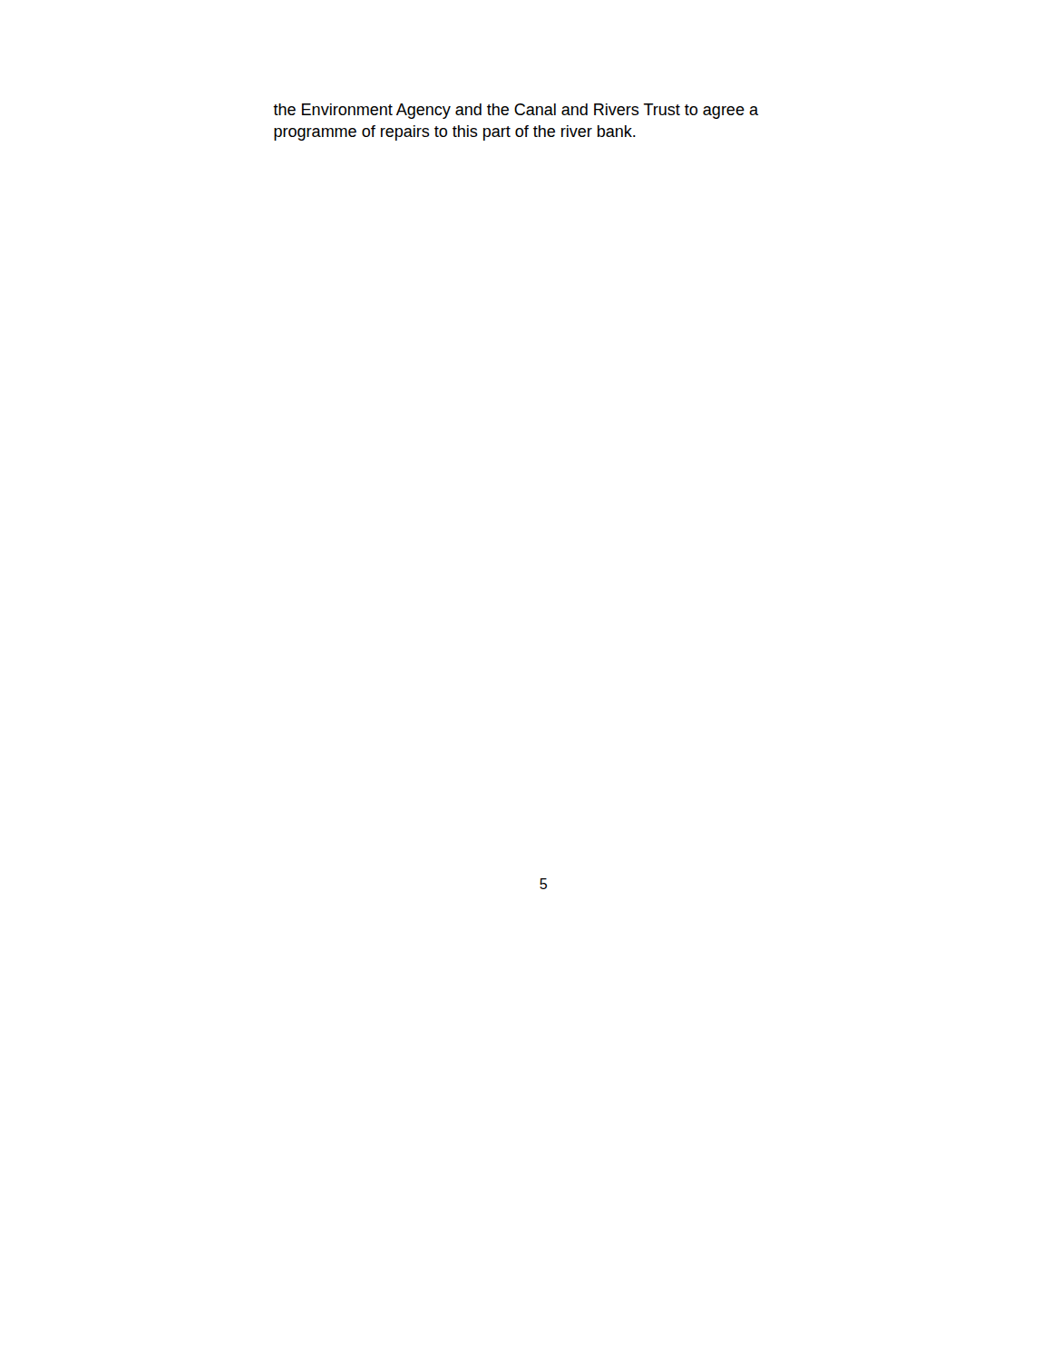the Environment Agency and the Canal and Rivers Trust to agree a programme of repairs to this part of the river bank.
5